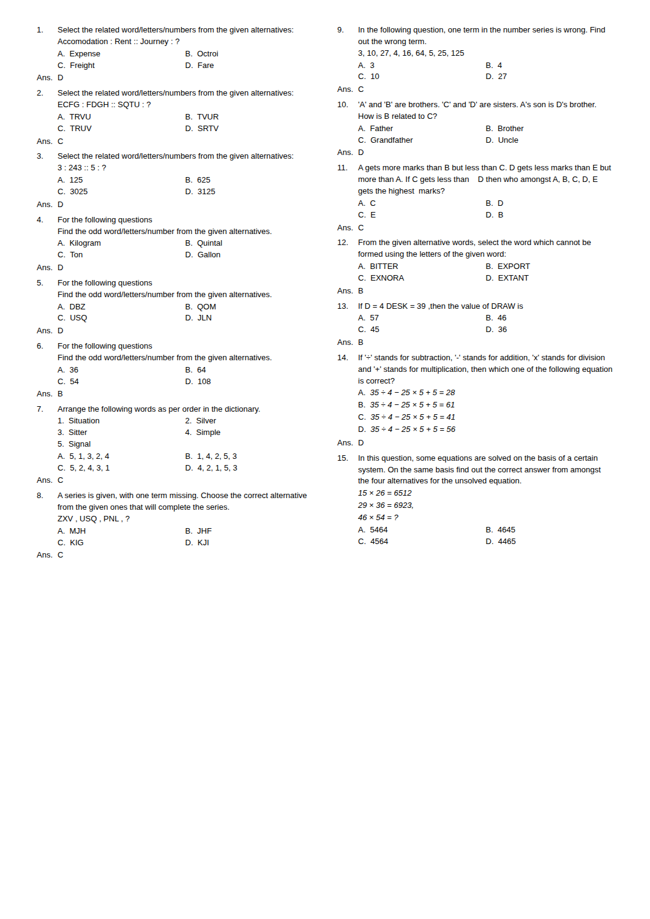1.
Select the related word/letters/numbers from the given alternatives:
Accomodation : Rent :: Journey : ?
A. Expense
B. Octroi
C. Freight
D. Fare
Ans.
D
2.
Select the related word/letters/numbers from the given alternatives:
ECFG : FDGH :: SQTU : ?
A. TRVU
B. TVUR
C. TRUV
D. SRTV
Ans.
C
3.
Select the related word/letters/numbers from the given alternatives:
3 : 243 :: 5 : ?
A. 125
B. 625
C. 3025
D. 3125
Ans.
D
4.
For the following questions
Find the odd word/letters/number from the given alternatives.
A. Kilogram
B. Quintal
C. Ton
D. Gallon
Ans.
D
5.
For the following questions
Find the odd word/letters/number from the given alternatives.
A. DBZ
B. QOM
C. USQ
D. JLN
Ans.
D
6.
For the following questions
Find the odd word/letters/number from the given alternatives.
A. 36
B. 64
C. 54
D. 108
Ans.
B
7.
Arrange the following words as per order in the dictionary.
1. Situation
2. Silver
3. Sitter
4. Simple
5. Signal
A. 5, 1, 3, 2, 4
B. 1, 4, 2, 5, 3
C. 5, 2, 4, 3, 1
D. 4, 2, 1, 5, 3
Ans.
C
8.
A series is given, with one term missing. Choose the correct alternative from the given ones that will complete the series.
ZXV , USQ , PNL , ?
A. MJH
B. JHF
C. KIG
D. KJI
Ans.
C
9.
In the following question, one term in the number series is wrong. Find out the wrong term.
3, 10, 27, 4, 16, 64, 5, 25, 125
A. 3
B. 4
C. 10
D. 27
Ans.
C
10.
'A' and 'B' are brothers. 'C' and 'D' are sisters. A's son is D's brother. How is B related to C?
A. Father
B. Brother
C. Grandfather
D. Uncle
Ans.
D
11.
A gets more marks than B but less than C. D gets less marks than E but more than A. If C gets less than D then who amongst A, B, C, D, E gets the highest marks?
A. C
B. D
C. E
D. B
Ans.
C
12.
From the given alternative words, select the word which cannot be formed using the letters of the given word:
A. BITTER
B. EXPORT
C. EXNORA
D. EXTANT
Ans.
B
13.
If D = 4 DESK = 39 ,then the value of DRAW is
A. 57
B. 46
C. 45
D. 36
Ans.
B
14.
If '÷' stands for subtraction, '-' stands for addition, 'x' stands for division and '+' stands for multiplication, then which one of the following equation is correct?
A. 35 ÷ 4 − 25 × 5 + 5 = 28
B. 35 ÷ 4 − 25 × 5 + 5 = 61
C. 35 ÷ 4 − 25 × 5 + 5 = 41
D. 35 ÷ 4 − 25 × 5 + 5 = 56
Ans.
D
15.
In this question, some equations are solved on the basis of a certain system. On the same basis find out the correct answer from amongst the four alternatives for the unsolved equation.
15 × 26 = 6512
29 × 36 = 6923,
46 × 54 = ?
A. 5464
B. 4645
C. 4564
D. 4465